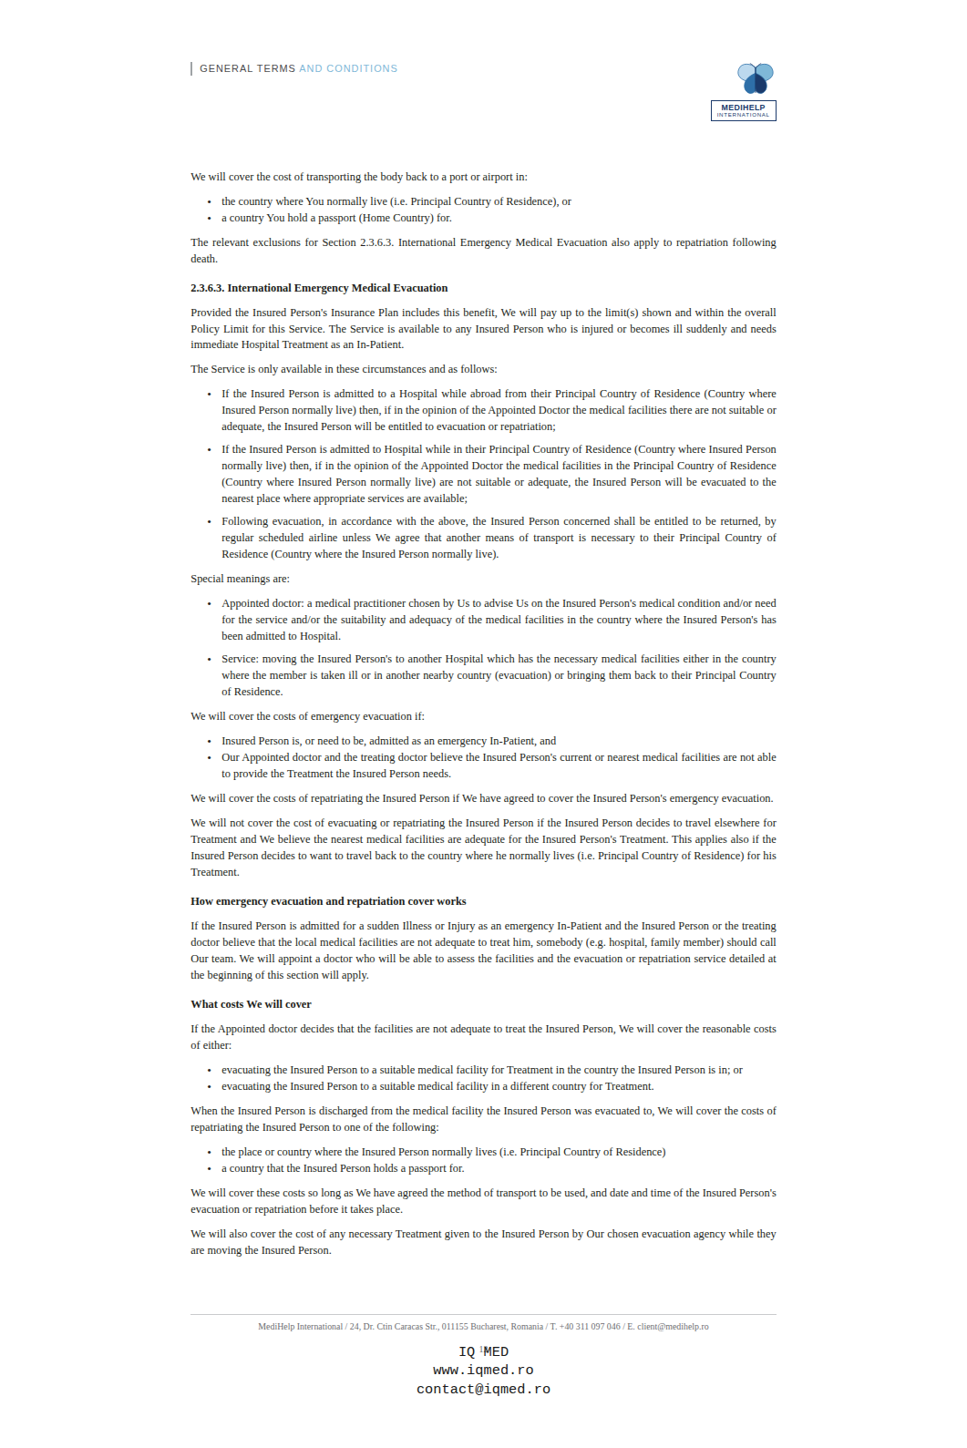GENERAL TERMS AND CONDITIONS
MEDIHELPINTERNATIONAL
We will cover the cost of transporting the body back to a port or airport in:
the country where You normally live (i.e. Principal Country of Residence), or
a country You hold a passport (Home Country) for.
The relevant exclusions for Section 2.3.6.3. International Emergency Medical Evacuation also apply to repatriation following death.
2.3.6.3. International Emergency Medical Evacuation
Provided the Insured Person's Insurance Plan includes this benefit, We will pay up to the limit(s) shown and within the overall Policy Limit for this Service. The Service is available to any Insured Person who is injured or becomes ill suddenly and needs immediate Hospital Treatment as an In-Patient.
The Service is only available in these circumstances and as follows:
If the Insured Person is admitted to a Hospital while abroad from their Principal Country of Residence (Country where Insured Person normally live) then, if in the opinion of the Appointed Doctor the medical facilities there are not suitable or adequate, the Insured Person will be entitled to evacuation or repatriation;
If the Insured Person is admitted to Hospital while in their Principal Country of Residence (Country where Insured Person normally live) then, if in the opinion of the Appointed Doctor the medical facilities in the Principal Country of Residence (Country where Insured Person normally live) are not suitable or adequate, the Insured Person will be evacuated to the nearest place where appropriate services are available;
Following evacuation, in accordance with the above, the Insured Person concerned shall be entitled to be returned, by regular scheduled airline unless We agree that another means of transport is necessary to their Principal Country of Residence (Country where the Insured Person normally live).
Special meanings are:
Appointed doctor: a medical practitioner chosen by Us to advise Us on the Insured Person's medical condition and/or need for the service and/or the suitability and adequacy of the medical facilities in the country where the Insured Person's has been admitted to Hospital.
Service: moving the Insured Person's to another Hospital which has the necessary medical facilities either in the country where the member is taken ill or in another nearby country (evacuation) or bringing them back to their Principal Country of Residence.
We will cover the costs of emergency evacuation if:
Insured Person is, or need to be, admitted as an emergency In-Patient, and
Our Appointed doctor and the treating doctor believe the Insured Person's current or nearest medical facilities are not able to provide the Treatment the Insured Person needs.
We will cover the costs of repatriating the Insured Person if We have agreed to cover the Insured Person's emergency evacuation.
We will not cover the cost of evacuating or repatriating the Insured Person if the Insured Person decides to travel elsewhere for Treatment and We believe the nearest medical facilities are adequate for the Insured Person's Treatment. This applies also if the Insured Person decides to want to travel back to the country where he normally lives (i.e. Principal Country of Residence) for his Treatment.
How emergency evacuation and repatriation cover works
If the Insured Person is admitted for a sudden Illness or Injury as an emergency In-Patient and the Insured Person or the treating doctor believe that the local medical facilities are not adequate to treat him, somebody (e.g. hospital, family member) should call Our team. We will appoint a doctor who will be able to assess the facilities and the evacuation or repatriation service detailed at the beginning of this section will apply.
What costs We will cover
If the Appointed doctor decides that the facilities are not adequate to treat the Insured Person, We will cover the reasonable costs of either:
evacuating the Insured Person to a suitable medical facility for Treatment in the country the Insured Person is in; or
evacuating the Insured Person to a suitable medical facility in a different country for Treatment.
When the Insured Person is discharged from the medical facility the Insured Person was evacuated to, We will cover the costs of repatriating the Insured Person to one of the following:
the place or country where the Insured Person normally lives (i.e. Principal Country of Residence)
a country that the Insured Person holds a passport for.
We will cover these costs so long as We have agreed the method of transport to be used, and date and time of the Insured Person's evacuation or repatriation before it takes place.
We will also cover the cost of any necessary Treatment given to the Insured Person by Our chosen evacuation agency while they are moving the Insured Person.
MediHelp International / 24, Dr. Ctin Caracas Str., 011155 Bucharest, Romania / T. +40 311 097 046 / E. client@medihelp.ro
12
IQ MED
www.iqmed.ro
contact@iqmed.ro